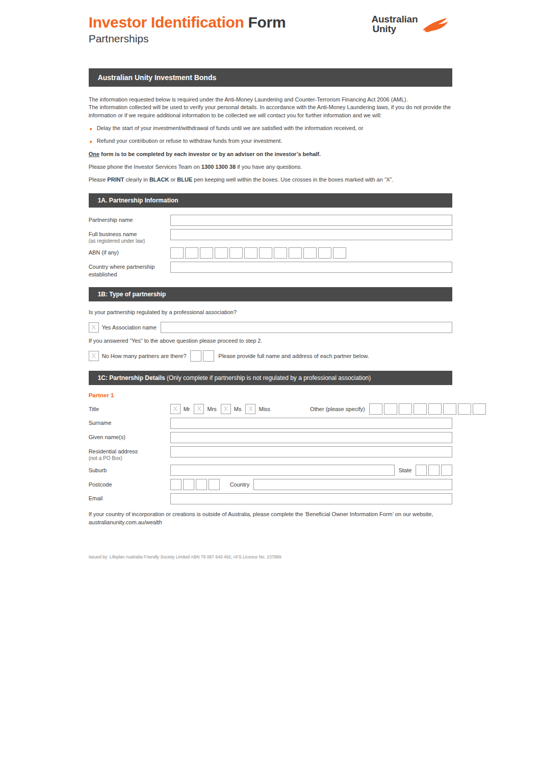Investor Identification Form
Partnerships
Australian Unity
Australian Unity Investment Bonds
The information requested below is required under the Anti-Money Laundering and Counter-Terrorism Financing Act 2006 (AML).
The information collected will be used to verify your personal details. In accordance with the Anti-Money Laundering laws, if you do not provide the information or if we require additional information to be collected we will contact you for further information and we will:
Delay the start of your investment/withdrawal of funds until we are satisfied with the information received, or
Refund your contribution or refuse to withdraw funds from your investment.
One form is to be completed by each investor or by an adviser on the investor’s behalf.
Please phone the Investor Services Team on 1300 1300 38 if you have any questions.
Please PRINT clearly in BLACK or BLUE pen keeping well within the boxes. Use crosses in the boxes marked with an “X”.
1A. Partnership Information
Partnership name
Full business name (as registered under law)
ABN (if any)
Country where partnership established
1B: Type of partnership
Is your partnership regulated by a professional association?
X
Yes Association name
If you answered “Yes” to the above question please proceed to step 2.
X
No How many partners are there?
Please provide full name and address of each partner below.
1C: Partnership Details (Only complete if partnership is not regulated by a professional association)
Partner 1
Title
X
Mr
X
Mrs
X
Ms
X
Miss Other (please specify)
Surname
Given name(s)
Residential address (not a PO Box)
Suburb
State
Postcode
Country
Email
If your country of incorporation or creations is outside of Australia, please complete the ‘Beneficial Owner Information Form’ on our website, australianunity.com.au/wealth
Issued by: Lifeplan Australia Friendly Society Limited ABN 78 087 649 492, AFS Licence No. 237989